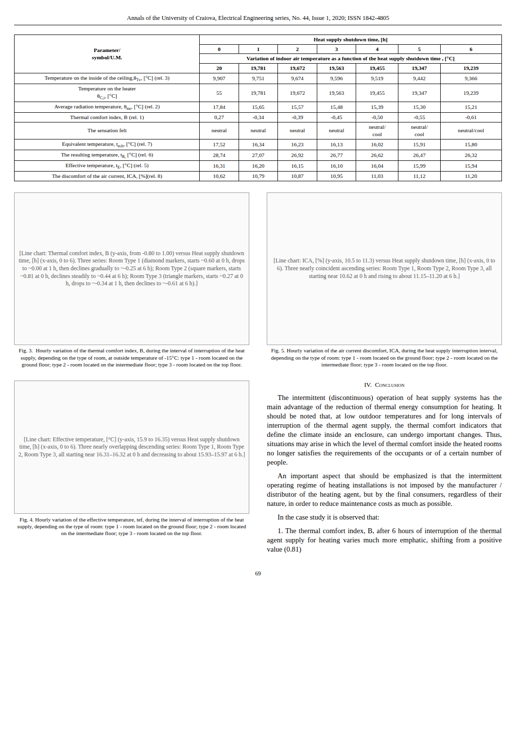Annals of the University of Craiova, Electrical Engineering series, No. 44, Issue 1, 2020; ISSN 1842-4805
| Parameter/ symbol/U.M. | Heat supply shutdown time, [h] |
| --- | --- |
| 0 | 1 | 2 | 3 | 4 | 5 | 6 |
| Variation of indoor air temperature as a function of the heat supply shutdown time , [°C] |
| 20 | 19,781 | 19,672 | 19,563 | 19,455 | 19,347 | 19,239 |
| Temperature on the inside of the ceiling,θ Tv , [°C] (rel. 3) | 9,907 | 9,751 | 9,674 | 9,596 | 9,519 | 9,442 | 9,366 |
| Temperature on the heater θ C,i , [°C] | 55 | 19,781 | 19,672 | 19,563 | 19,455 | 19,347 | 19,239 |
| Average radiation temperature, θ mr , [°C] (rel. 2) | 17,84 | 15,65 | 15,57 | 15,48 | 15,39 | 15,30 | 15,21 |
| Thermal comfort index, B (rel. 1) | 0,27 | -0,34 | -0,39 | -0,45 | -0,50 | -0,55 | -0,61 |
| The sensation felt | neutral | neutral | neutral | neutral | neutral/ cool | neutral/ cool | neutral/cool |
| Equivalent temperature, t ech , [°C] (rel. 7) | 17,52 | 16,34 | 16,23 | 16,13 | 16,02 | 15,91 | 15,80 |
| The resulting temperature, t R, [°C] (rel. 6) | 28,74 | 27,07 | 26,92 | 26,77 | 26,62 | 26,47 | 26,32 |
| Effective temperature, t E , [°C] (rel. 5) | 16,31 | 16,20 | 16,15 | 16,10 | 16,04 | 15,99 | 15,94 |
| The discomfort of the air current, ICA, [%](rel. 8) | 10,62 | 10,79 | 10,87 | 10,95 | 11,03 | 11,12 | 11,20 |
[Line chart: Thermal comfort index, B (y-axis, from -0.80 to 1.00) versus Heat supply shutdown time, [h] (x-axis, 0 to 6). Three series: Room Type 1 (diamond markers, starts ~0.60 at 0 h, drops to ~0.00 at 1 h, then declines gradually to ~-0.25 at 6 h); Room Type 2 (square markers, starts ~0.81 at 0 h, declines steadily to ~0.44 at 6 h); Room Type 3 (triangle markers, starts ~0.27 at 0 h, drops to ~-0.34 at 1 h, then declines to ~-0.61 at 6 h).]
Fig. 3. Hourly variation of the thermal comfort index, B, during the interval of interruption of the heat supply, depending on the type of room, at outside temperature of -15°C: type 1 - room located on the ground floor; type 2 - room located on the intermediate floor; type 3 - room located on the top floor.
[Line chart: Effective temperature, [°C] (y-axis, 15.9 to 16.35) versus Heat supply shutdown time, [h] (x-axis, 0 to 6). Three nearly overlapping descending series: Room Type 1, Room Type 2, Room Type 3, all starting near 16.31–16.32 at 0 h and decreasing to about 15.93–15.97 at 6 h.]
Fig. 4. Hourly variation of the effective temperature, tef, during the interval of interruption of the heat supply, depending on the type of room: type 1 - room located on the ground floor; type 2 - room located on the intermediate floor; type 3 - room located on the top floor.
[Line chart: ICA, [%] (y-axis, 10.5 to 11.3) versus Heat supply shutdown time, [h] (x-axis, 0 to 6). Three nearly coincident ascending series: Room Type 1, Room Type 2, Room Type 3, all starting near 10.62 at 0 h and rising to about 11.15–11.20 at 6 h.]
Fig. 5. Hourly variation of the air current discomfort, ICA, during the heat supply interruption interval, depending on the type of room: type 1 - room located on the ground floor; type 2 - room located on the intermediate floor; type 3 - room located on the top floor.
IV. Conclusion
The intermittent (discontinuous) operation of heat supply systems has the main advantage of the reduction of thermal energy consumption for heating. It should be noted that, at low outdoor temperatures and for long intervals of interruption of the thermal agent supply, the thermal comfort indicators that define the climate inside an enclosure, can undergo important changes. Thus, situations may arise in which the level of thermal comfort inside the heated rooms no longer satisfies the requirements of the occupants or of a certain number of people.
An important aspect that should be emphasized is that the intermittent operating regime of heating installations is not imposed by the manufacturer / distributor of the heating agent, but by the final consumers, regardless of their nature, in order to reduce maintenance costs as much as possible.
In the case study it is observed that:
1. The thermal comfort index, B, after 6 hours of interruption of the thermal agent supply for heating varies much more emphatic, shifting from a positive value (0.81)
69